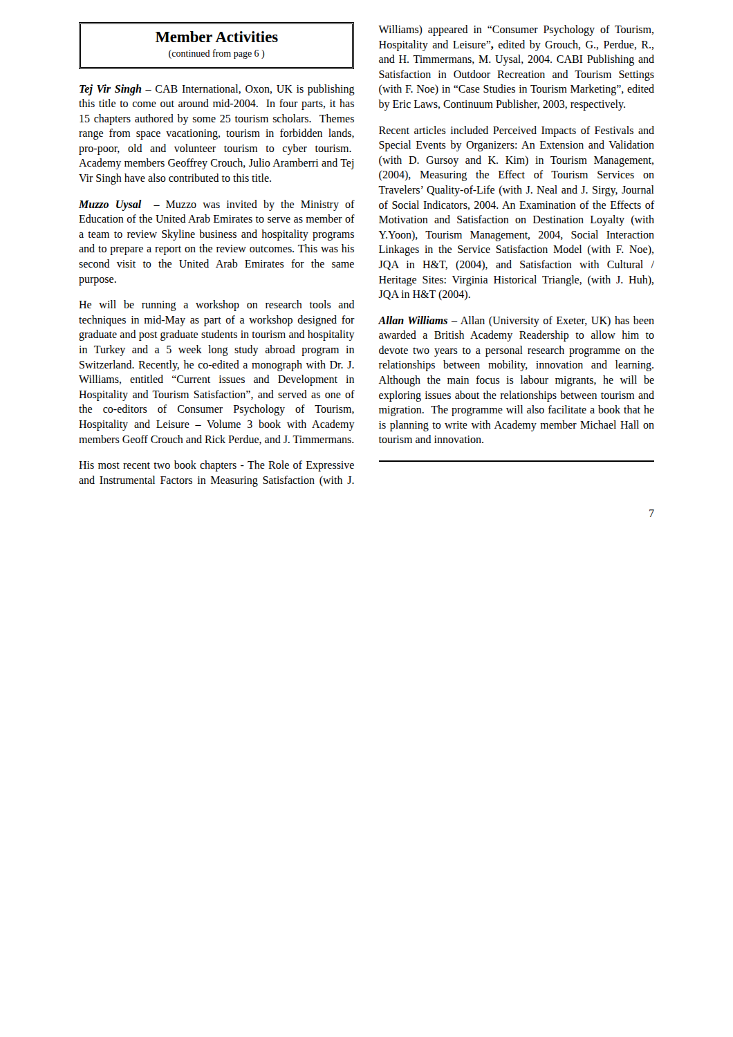Member Activities
(continued from page 6 )
Tej Vir Singh – CAB International, Oxon, UK is publishing this title to come out around mid-2004. In four parts, it has 15 chapters authored by some 25 tourism scholars. Themes range from space vacationing, tourism in forbidden lands, pro-poor, old and volunteer tourism to cyber tourism. Academy members Geoffrey Crouch, Julio Aramberri and Tej Vir Singh have also contributed to this title.
Muzzo Uysal – Muzzo was invited by the Ministry of Education of the United Arab Emirates to serve as member of a team to review Skyline business and hospitality programs and to prepare a report on the review outcomes. This was his second visit to the United Arab Emirates for the same purpose.
He will be running a workshop on research tools and techniques in mid-May as part of a workshop designed for graduate and post graduate students in tourism and hospitality in Turkey and a 5 week long study abroad program in Switzerland. Recently, he co-edited a monograph with Dr. J. Williams, entitled “Current issues and Development in Hospitality and Tourism Satisfaction”, and served as one of the co-editors of Consumer Psychology of Tourism, Hospitality and Leisure – Volume 3 book with Academy members Geoff Crouch and Rick Perdue, and J. Timmermans.
His most recent two book chapters - The Role of Expressive and Instrumental Factors in Measuring Satisfaction (with J. Williams) appeared in “Consumer Psychology of Tourism, Hospitality and Leisure”, edited by Grouch, G., Perdue, R., and H. Timmermans, M. Uysal, 2004. CABI Publishing and Satisfaction in Outdoor Recreation and Tourism Settings (with F. Noe) in “Case Studies in Tourism Marketing”, edited by Eric Laws, Continuum Publisher, 2003, respectively.
Recent articles included Perceived Impacts of Festivals and Special Events by Organizers: An Extension and Validation (with D. Gursoy and K. Kim) in Tourism Management, (2004), Measuring the Effect of Tourism Services on Travelers’ Quality-of-Life (with J. Neal and J. Sirgy, Journal of Social Indicators, 2004. An Examination of the Effects of Motivation and Satisfaction on Destination Loyalty (with Y.Yoon), Tourism Management, 2004, Social Interaction Linkages in the Service Satisfaction Model (with F. Noe), JQA in H&T, (2004), and Satisfaction with Cultural / Heritage Sites: Virginia Historical Triangle, (with J. Huh), JQA in H&T (2004).
Allan Williams – Allan (University of Exeter, UK) has been awarded a British Academy Readership to allow him to devote two years to a personal research programme on the relationships between mobility, innovation and learning. Although the main focus is labour migrants, he will be exploring issues about the relationships between tourism and migration. The programme will also facilitate a book that he is planning to write with Academy member Michael Hall on tourism and innovation.
7